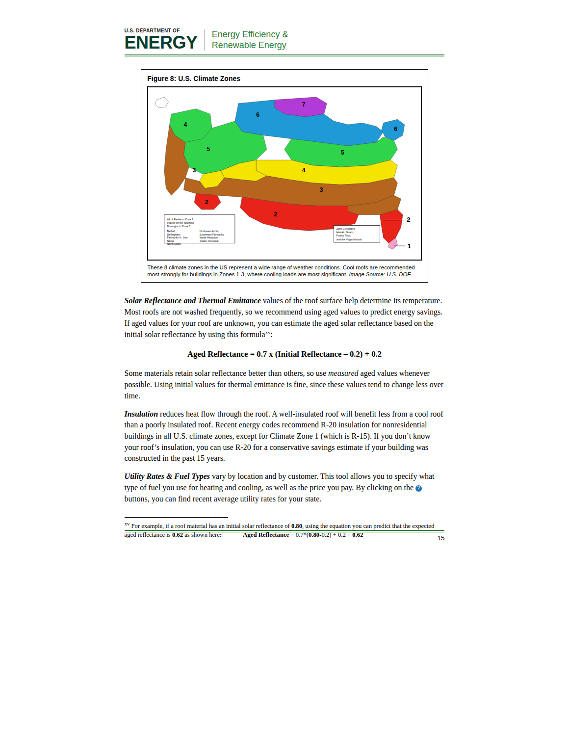U.S. DEPARTMENT OF ENERGY
Energy Efficiency &
Renewable Energy
Figure 8: U.S. Climate Zones
7 6 6 4 5 5 4 3 3 2 2 2 1 All of Alaska in Zone 7 except for the following Boroughs in Zone 8: Bethel Dellingham Fairbanks N. Star Nome North Slope Northwest Arctic Southeast Fairbanks Wade Hampton Yukon–Koyukuk Zone 1 includes Hawaii, Guam, Puerto Rico, and the Virgin Islands
These 8 climate zones in the US represent a wide range of weather conditions. Cool roofs are recommended most strongly for buildings in Zones 1-3, where cooling loads are most significant. Image Source: U.S. DOE
Solar Reflectance and Thermal Emittance values of the roof surface help determine its temperature. Most roofs are not washed frequently, so we recommend using aged values to predict energy savings. If aged values for your roof are unknown, you can estimate the aged solar reflectance based on the initial solar reflectance by using this formulaxv:
Aged Reflectance = 0.7 x (Initial Reflectance – 0.2) + 0.2
Some materials retain solar reflectance better than others, so use measured aged values whenever possible. Using initial values for thermal emittance is fine, since these values tend to change less over time.
Insulation reduces heat flow through the roof. A well-insulated roof will benefit less from a cool roof than a poorly insulated roof. Recent energy codes recommend R-20 insulation for nonresidential buildings in all U.S. climate zones, except for Climate Zone 1 (which is R-15). If you don’t know your roof’s insulation, you can use R-20 for a conservative savings estimate if your building was constructed in the past 15 years.
Utility Rates & Fuel Types vary by location and by customer. This tool allows you to specify what type of fuel you use for heating and cooling, as well as the price you pay. By clicking on the ? buttons, you can find recent average utility rates for your state.
xv For example, if a roof material has an initial solar reflectance of 0.80, using the equation you can predict that the expected aged reflectance is 0.62 as shown here: Aged Reflectance = 0.7*(0.80-0.2) + 0.2 = 0.62
15